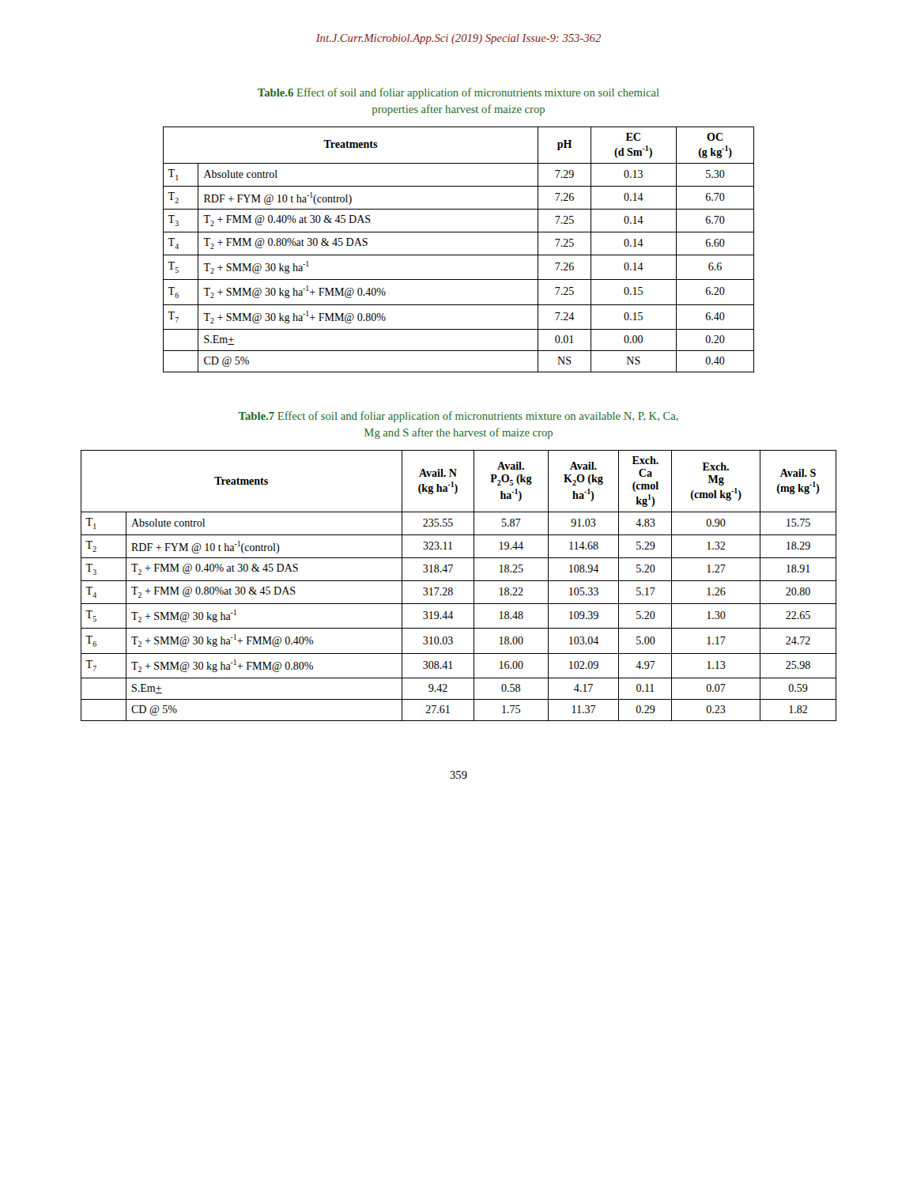Int.J.Curr.Microbiol.App.Sci (2019) Special Issue-9: 353-362
Table.6 Effect of soil and foliar application of micronutrients mixture on soil chemical
properties after harvest of maize crop
| Treatments | pH | EC (d Sm -1 ) | OC (g kg -1 ) |
| --- | --- | --- | --- |
| T 1 | Absolute control | 7.29 | 0.13 | 5.30 |
| T 2 | RDF + FYM @ 10 t ha -1 (control) | 7.26 | 0.14 | 6.70 |
| T 3 | T 2 + FMM @ 0.40% at 30 & 45 DAS | 7.25 | 0.14 | 6.70 |
| T 4 | T 2 + FMM @ 0.80%at 30 & 45 DAS | 7.25 | 0.14 | 6.60 |
| T 5 | T 2 + SMM@ 30 kg ha -1 | 7.26 | 0.14 | 6.6 |
| T 6 | T 2 + SMM@ 30 kg ha -1 + FMM@ 0.40% | 7.25 | 0.15 | 6.20 |
| T 7 | T 2 + SMM@ 30 kg ha -1 + FMM@ 0.80% | 7.24 | 0.15 | 6.40 |
| | S.Em + | 0.01 | 0.00 | 0.20 |
| | CD @ 5% | NS | NS | 0.40 |
Table.7 Effect of soil and foliar application of micronutrients mixture on available N, P, K, Ca,
Mg and S after the harvest of maize crop
| Treatments | Avail. N (kg ha -1 ) | Avail. P 2 O 5 (kg ha -1 ) | Avail. K 2 O (kg ha -1 ) | Exch. Ca (cmol kg 1 ) | Exch. Mg (cmol kg -1 ) | Avail. S (mg kg -1 ) |
| --- | --- | --- | --- | --- | --- | --- |
| T 1 | Absolute control | 235.55 | 5.87 | 91.03 | 4.83 | 0.90 | 15.75 |
| T 2 | RDF + FYM @ 10 t ha -1 (control) | 323.11 | 19.44 | 114.68 | 5.29 | 1.32 | 18.29 |
| T 3 | T 2 + FMM @ 0.40% at 30 & 45 DAS | 318.47 | 18.25 | 108.94 | 5.20 | 1.27 | 18.91 |
| T 4 | T 2 + FMM @ 0.80%at 30 & 45 DAS | 317.28 | 18.22 | 105.33 | 5.17 | 1.26 | 20.80 |
| T 5 | T 2 + SMM@ 30 kg ha -1 | 319.44 | 18.48 | 109.39 | 5.20 | 1.30 | 22.65 |
| T 6 | T 2 + SMM@ 30 kg ha -1 + FMM@ 0.40% | 310.03 | 18.00 | 103.04 | 5.00 | 1.17 | 24.72 |
| T 7 | T 2 + SMM@ 30 kg ha -1 + FMM@ 0.80% | 308.41 | 16.00 | 102.09 | 4.97 | 1.13 | 25.98 |
| | S.Em + | 9.42 | 0.58 | 4.17 | 0.11 | 0.07 | 0.59 |
| | CD @ 5% | 27.61 | 1.75 | 11.37 | 0.29 | 0.23 | 1.82 |
359